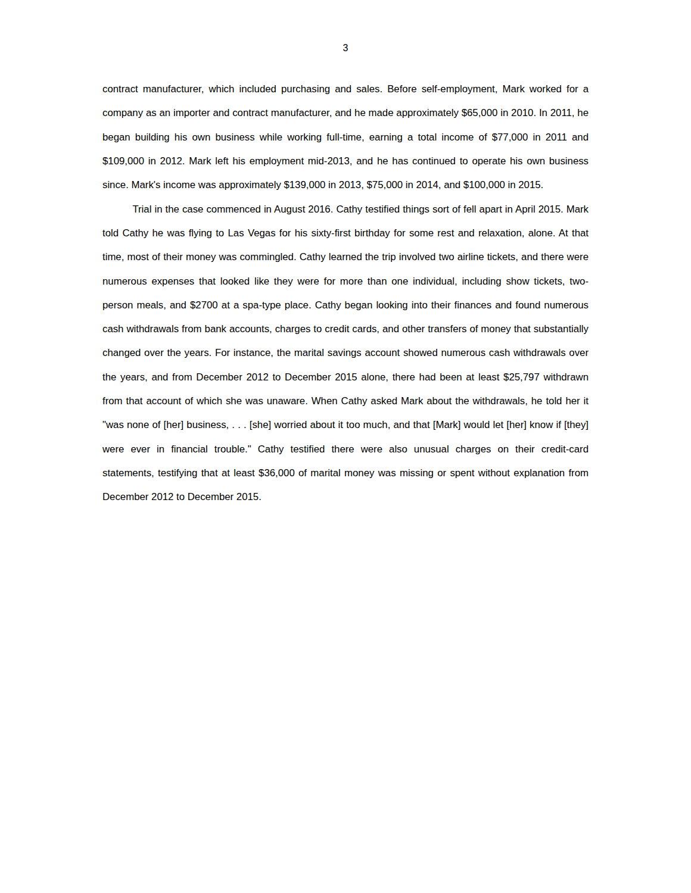3
contract manufacturer, which included purchasing and sales. Before self-employment, Mark worked for a company as an importer and contract manufacturer, and he made approximately $65,000 in 2010. In 2011, he began building his own business while working full-time, earning a total income of $77,000 in 2011 and $109,000 in 2012. Mark left his employment mid-2013, and he has continued to operate his own business since. Mark's income was approximately $139,000 in 2013, $75,000 in 2014, and $100,000 in 2015.
Trial in the case commenced in August 2016. Cathy testified things sort of fell apart in April 2015. Mark told Cathy he was flying to Las Vegas for his sixty-first birthday for some rest and relaxation, alone. At that time, most of their money was commingled. Cathy learned the trip involved two airline tickets, and there were numerous expenses that looked like they were for more than one individual, including show tickets, two-person meals, and $2700 at a spa-type place. Cathy began looking into their finances and found numerous cash withdrawals from bank accounts, charges to credit cards, and other transfers of money that substantially changed over the years. For instance, the marital savings account showed numerous cash withdrawals over the years, and from December 2012 to December 2015 alone, there had been at least $25,797 withdrawn from that account of which she was unaware. When Cathy asked Mark about the withdrawals, he told her it "was none of [her] business, . . . [she] worried about it too much, and that [Mark] would let [her] know if [they] were ever in financial trouble." Cathy testified there were also unusual charges on their credit-card statements, testifying that at least $36,000 of marital money was missing or spent without explanation from December 2012 to December 2015.